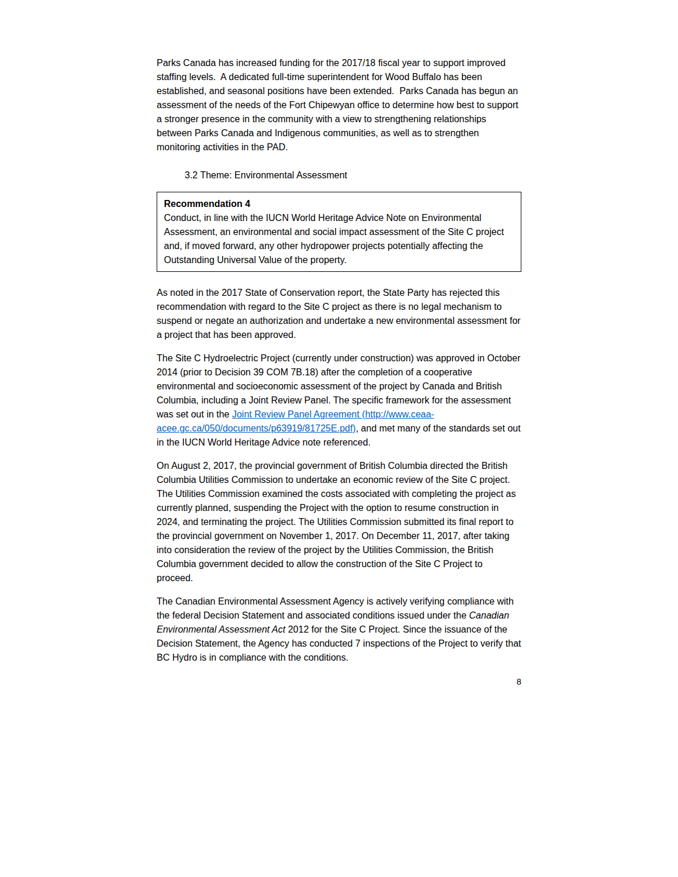Parks Canada has increased funding for the 2017/18 fiscal year to support improved staffing levels. A dedicated full-time superintendent for Wood Buffalo has been established, and seasonal positions have been extended. Parks Canada has begun an assessment of the needs of the Fort Chipewyan office to determine how best to support a stronger presence in the community with a view to strengthening relationships between Parks Canada and Indigenous communities, as well as to strengthen monitoring activities in the PAD.
3.2 Theme: Environmental Assessment
Recommendation 4
Conduct, in line with the IUCN World Heritage Advice Note on Environmental Assessment, an environmental and social impact assessment of the Site C project and, if moved forward, any other hydropower projects potentially affecting the Outstanding Universal Value of the property.
As noted in the 2017 State of Conservation report, the State Party has rejected this recommendation with regard to the Site C project as there is no legal mechanism to suspend or negate an authorization and undertake a new environmental assessment for a project that has been approved.
The Site C Hydroelectric Project (currently under construction) was approved in October 2014 (prior to Decision 39 COM 7B.18) after the completion of a cooperative environmental and socioeconomic assessment of the project by Canada and British Columbia, including a Joint Review Panel. The specific framework for the assessment was set out in the Joint Review Panel Agreement (http://www.ceaa-acee.gc.ca/050/documents/p63919/81725E.pdf), and met many of the standards set out in the IUCN World Heritage Advice note referenced.
On August 2, 2017, the provincial government of British Columbia directed the British Columbia Utilities Commission to undertake an economic review of the Site C project. The Utilities Commission examined the costs associated with completing the project as currently planned, suspending the Project with the option to resume construction in 2024, and terminating the project. The Utilities Commission submitted its final report to the provincial government on November 1, 2017. On December 11, 2017, after taking into consideration the review of the project by the Utilities Commission, the British Columbia government decided to allow the construction of the Site C Project to proceed.
The Canadian Environmental Assessment Agency is actively verifying compliance with the federal Decision Statement and associated conditions issued under the Canadian Environmental Assessment Act 2012 for the Site C Project. Since the issuance of the Decision Statement, the Agency has conducted 7 inspections of the Project to verify that BC Hydro is in compliance with the conditions.
8